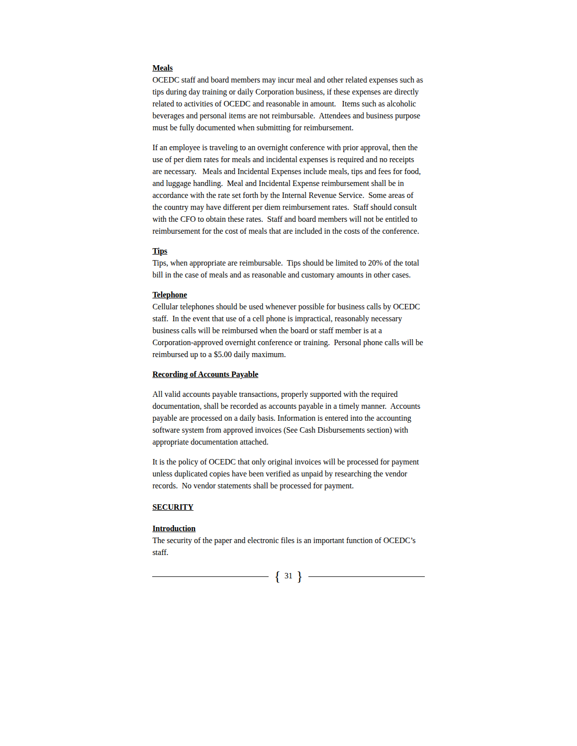Meals
OCEDC staff and board members may incur meal and other related expenses such as tips during day training or daily Corporation business, if these expenses are directly related to activities of OCEDC and reasonable in amount. Items such as alcoholic beverages and personal items are not reimbursable. Attendees and business purpose must be fully documented when submitting for reimbursement.
If an employee is traveling to an overnight conference with prior approval, then the use of per diem rates for meals and incidental expenses is required and no receipts are necessary. Meals and Incidental Expenses include meals, tips and fees for food, and luggage handling. Meal and Incidental Expense reimbursement shall be in accordance with the rate set forth by the Internal Revenue Service. Some areas of the country may have different per diem reimbursement rates. Staff should consult with the CFO to obtain these rates. Staff and board members will not be entitled to reimbursement for the cost of meals that are included in the costs of the conference.
Tips
Tips, when appropriate are reimbursable. Tips should be limited to 20% of the total bill in the case of meals and as reasonable and customary amounts in other cases.
Telephone
Cellular telephones should be used whenever possible for business calls by OCEDC staff. In the event that use of a cell phone is impractical, reasonably necessary business calls will be reimbursed when the board or staff member is at a Corporation-approved overnight conference or training. Personal phone calls will be reimbursed up to a $5.00 daily maximum.
Recording of Accounts Payable
All valid accounts payable transactions, properly supported with the required documentation, shall be recorded as accounts payable in a timely manner. Accounts payable are processed on a daily basis. Information is entered into the accounting software system from approved invoices (See Cash Disbursements section) with appropriate documentation attached.
It is the policy of OCEDC that only original invoices will be processed for payment unless duplicated copies have been verified as unpaid by researching the vendor records. No vendor statements shall be processed for payment.
SECURITY
Introduction
The security of the paper and electronic files is an important function of OCEDC’s staff.
{ 31 }